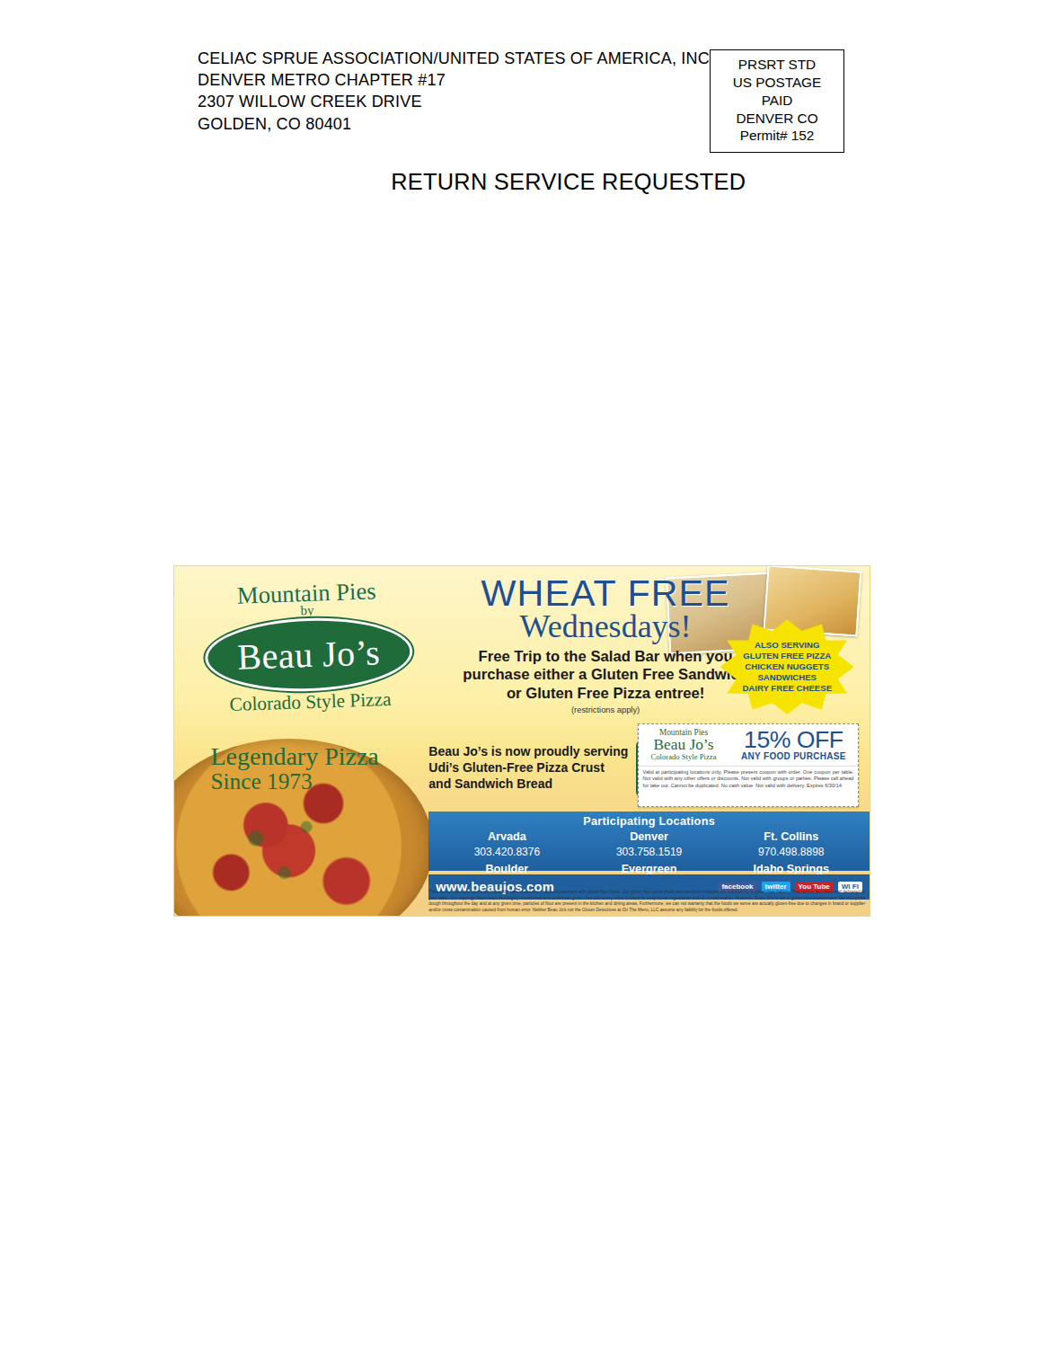CELIAC SPRUE ASSOCIATION/UNITED STATES OF AMERICA, INC
DENVER METRO CHAPTER #17
2307 WILLOW CREEK DRIVE
GOLDEN, CO 80401
PRSRT STD
US POSTAGE
PAID
DENVER CO
Permit# 152
RETURN SERVICE REQUESTED
Mountain Pies
by
Beau Jo’s
Colorado Style Pizza
Legendary Pizza
Since 1973
WHEAT FREE
Wednesdays!
Free Trip to the Salad Bar when you
purchase either a Gluten Free Sandwich
or Gluten Free Pizza entree!
(restrictions apply)
ALSO SERVING
GLUTEN FREE PIZZA
CHICKEN NUGGETS
SANDWICHES
DAIRY FREE CHEESE
Beau Jo’s is now proudly serving
Udi’s Gluten-Free Pizza Crust
and Sandwich Bread
udi’s
Gluten Free
Mountain Pies
Beau Jo’s
Colorado Style Pizza
15% OFF
ANY FOOD PURCHASE
Valid at participating locations only. Please present coupon with order. One coupon per table. Not valid with any other offers or discounts. Not valid with groups or parties. Please call ahead for take out. Cannot be duplicated. No cash value. Not valid with delivery. Expires 6/30/14.
Participating Locations
Arvada
Denver
Ft. Collins
303.420.8376
303.758.1519
970.498.8898
Boulder
Evergreen
Idaho Springs
303.554.5312
303.670.2744
303.567.4376
www.beaujos.com
facebook twitter You Tube WI FI
**We do our best and take every possible care to serve our valued customers with gluten-free foods. Our gluten free pizza shells and sandwich hoagies are supplied by a gluten-free bakery. They arrive, are listed and delivered to your table. Our toppings have been thoroughly researched and confirmed gluten free and every effort is made to keep these ingredients free of contamination. However, Beau Jo’s is not a gluten-free environment. We mix pizza dough throughout the day and at any given time, particles of flour are present in the kitchen and dining areas. Furthermore, we can not warranty that the foods we serve are actually gluten-free due to changes in brand or supplier and/or cross-contamination caused from human error. Neither Beau Jo’s nor the Gluten Detectives at On The Menu, LLC assume any liability for the foods offered.